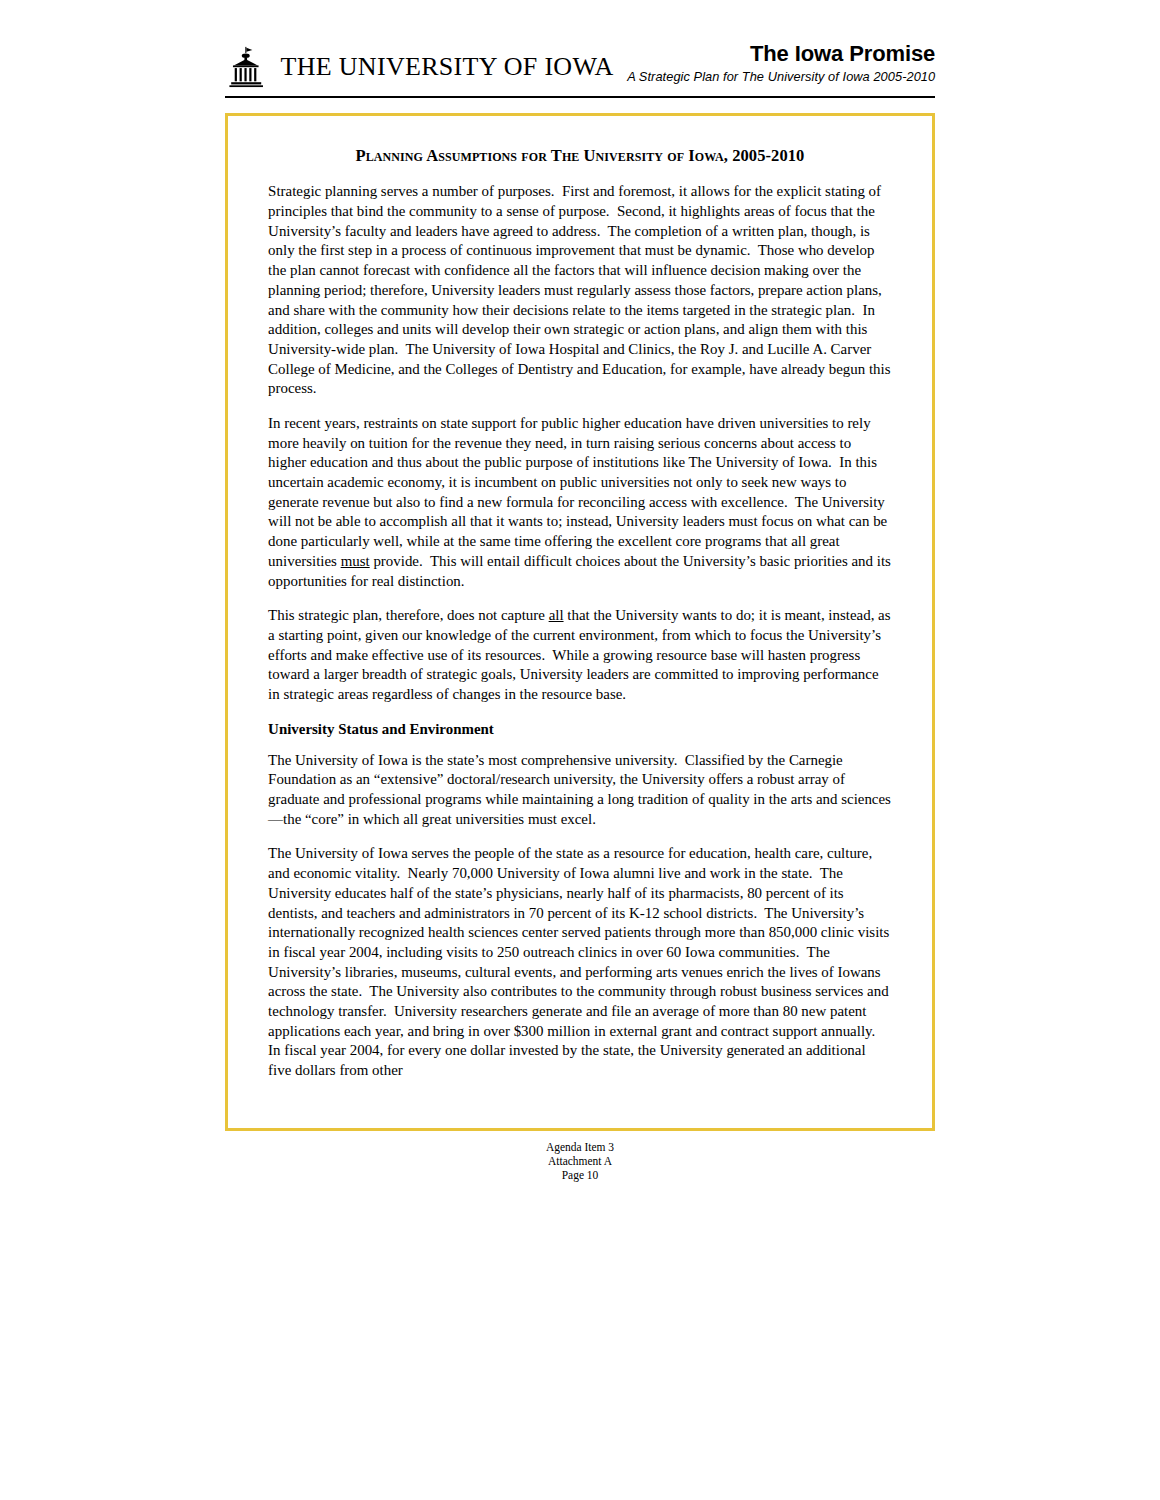THE UNIVERSITY OF IOWA
The Iowa Promise
A Strategic Plan for The University of Iowa 2005-2010
Planning Assumptions for The University of Iowa, 2005-2010
Strategic planning serves a number of purposes. First and foremost, it allows for the explicit stating of principles that bind the community to a sense of purpose. Second, it highlights areas of focus that the University’s faculty and leaders have agreed to address. The completion of a written plan, though, is only the first step in a process of continuous improvement that must be dynamic. Those who develop the plan cannot forecast with confidence all the factors that will influence decision making over the planning period; therefore, University leaders must regularly assess those factors, prepare action plans, and share with the community how their decisions relate to the items targeted in the strategic plan. In addition, colleges and units will develop their own strategic or action plans, and align them with this University-wide plan. The University of Iowa Hospital and Clinics, the Roy J. and Lucille A. Carver College of Medicine, and the Colleges of Dentistry and Education, for example, have already begun this process.
In recent years, restraints on state support for public higher education have driven universities to rely more heavily on tuition for the revenue they need, in turn raising serious concerns about access to higher education and thus about the public purpose of institutions like The University of Iowa. In this uncertain academic economy, it is incumbent on public universities not only to seek new ways to generate revenue but also to find a new formula for reconciling access with excellence. The University will not be able to accomplish all that it wants to; instead, University leaders must focus on what can be done particularly well, while at the same time offering the excellent core programs that all great universities must provide. This will entail difficult choices about the University’s basic priorities and its opportunities for real distinction.
This strategic plan, therefore, does not capture all that the University wants to do; it is meant, instead, as a starting point, given our knowledge of the current environment, from which to focus the University’s efforts and make effective use of its resources. While a growing resource base will hasten progress toward a larger breadth of strategic goals, University leaders are committed to improving performance in strategic areas regardless of changes in the resource base.
University Status and Environment
The University of Iowa is the state’s most comprehensive university. Classified by the Carnegie Foundation as an “extensive” doctoral/research university, the University offers a robust array of graduate and professional programs while maintaining a long tradition of quality in the arts and sciences—the “core” in which all great universities must excel.
The University of Iowa serves the people of the state as a resource for education, health care, culture, and economic vitality. Nearly 70,000 University of Iowa alumni live and work in the state. The University educates half of the state’s physicians, nearly half of its pharmacists, 80 percent of its dentists, and teachers and administrators in 70 percent of its K-12 school districts. The University’s internationally recognized health sciences center served patients through more than 850,000 clinic visits in fiscal year 2004, including visits to 250 outreach clinics in over 60 Iowa communities. The University’s libraries, museums, cultural events, and performing arts venues enrich the lives of Iowans across the state. The University also contributes to the community through robust business services and technology transfer. University researchers generate and file an average of more than 80 new patent applications each year, and bring in over $300 million in external grant and contract support annually. In fiscal year 2004, for every one dollar invested by the state, the University generated an additional five dollars from other
Agenda Item 3
Attachment A
Page 10